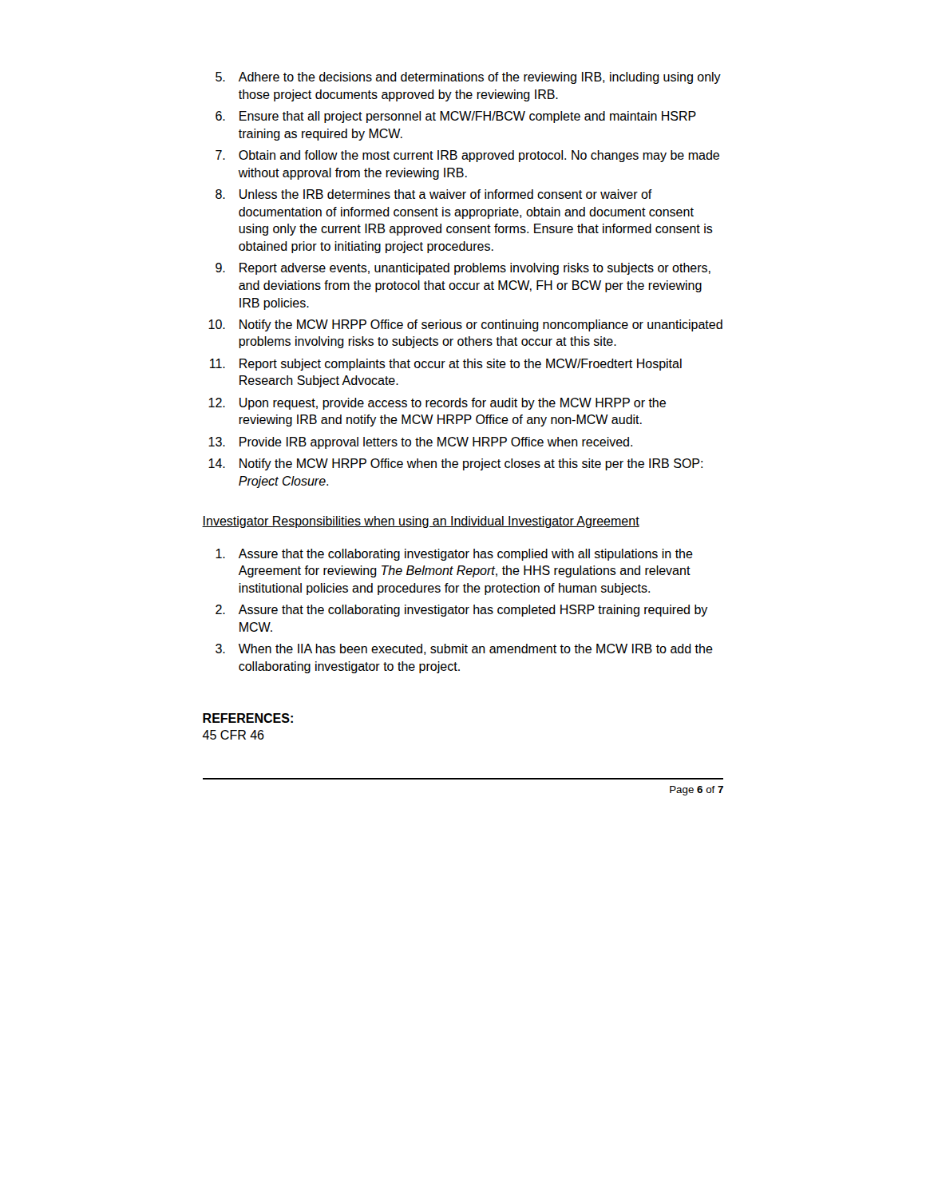Adhere to the decisions and determinations of the reviewing IRB, including using only those project documents approved by the reviewing IRB.
Ensure that all project personnel at MCW/FH/BCW complete and maintain HSRP training as required by MCW.
Obtain and follow the most current IRB approved protocol. No changes may be made without approval from the reviewing IRB.
Unless the IRB determines that a waiver of informed consent or waiver of documentation of informed consent is appropriate, obtain and document consent using only the current IRB approved consent forms. Ensure that informed consent is obtained prior to initiating project procedures.
Report adverse events, unanticipated problems involving risks to subjects or others, and deviations from the protocol that occur at MCW, FH or BCW per the reviewing IRB policies.
Notify the MCW HRPP Office of serious or continuing noncompliance or unanticipated problems involving risks to subjects or others that occur at this site.
Report subject complaints that occur at this site to the MCW/Froedtert Hospital Research Subject Advocate.
Upon request, provide access to records for audit by the MCW HRPP or the reviewing IRB and notify the MCW HRPP Office of any non-MCW audit.
Provide IRB approval letters to the MCW HRPP Office when received.
Notify the MCW HRPP Office when the project closes at this site per the IRB SOP: Project Closure.
Investigator Responsibilities when using an Individual Investigator Agreement
Assure that the collaborating investigator has complied with all stipulations in the Agreement for reviewing The Belmont Report, the HHS regulations and relevant institutional policies and procedures for the protection of human subjects.
Assure that the collaborating investigator has completed HSRP training required by MCW.
When the IIA has been executed, submit an amendment to the MCW IRB to add the collaborating investigator to the project.
REFERENCES:
45 CFR 46
Page 6 of 7